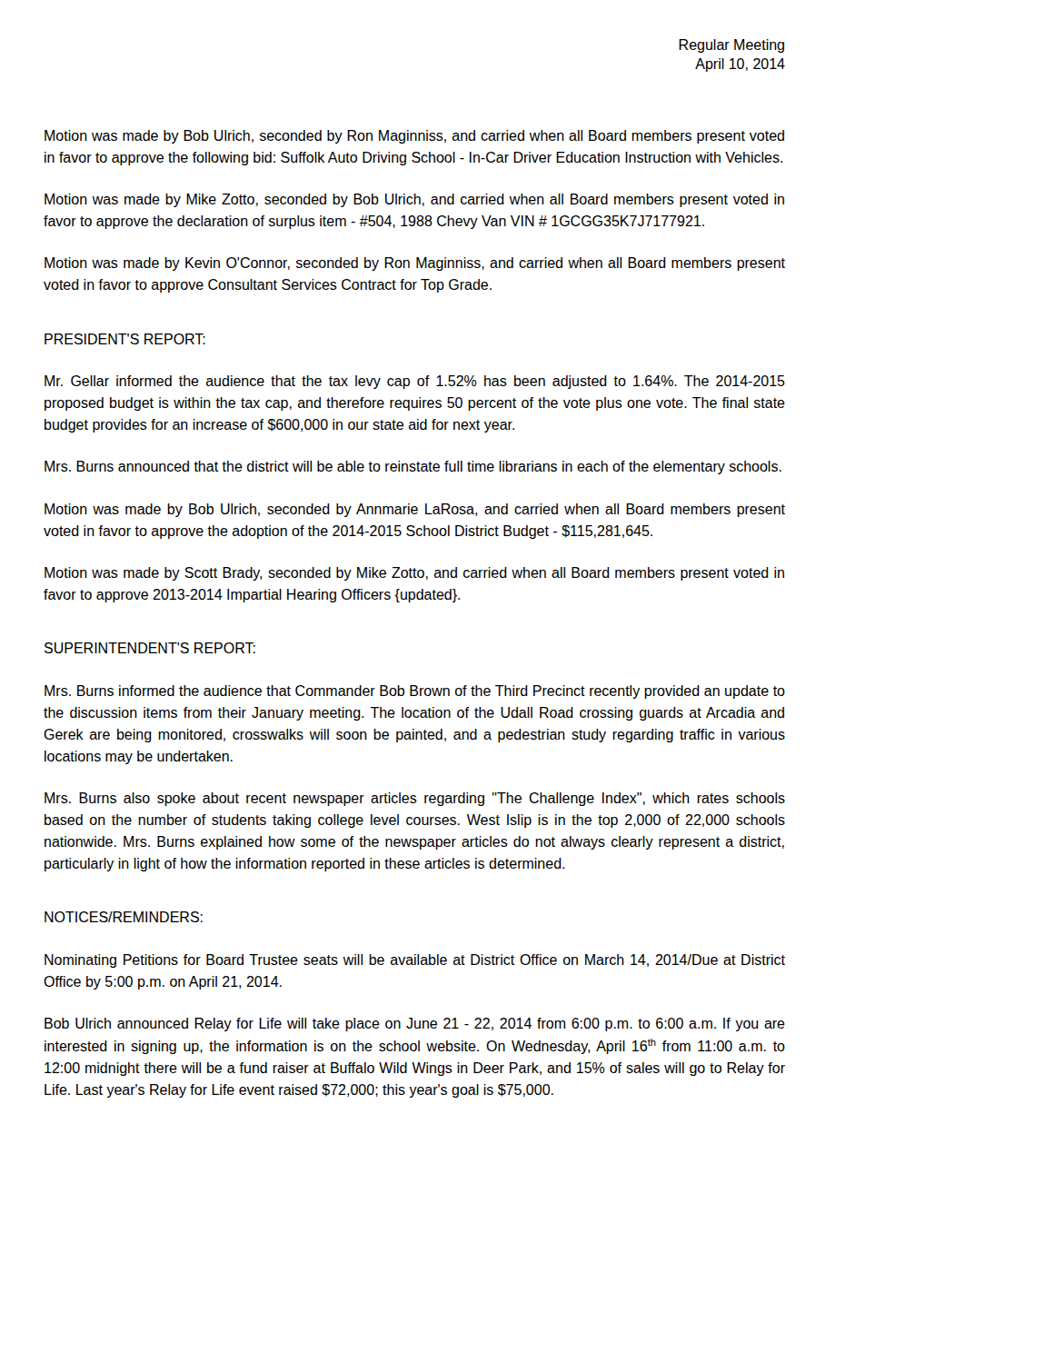Regular Meeting April 10, 2014
Motion was made by Bob Ulrich, seconded by Ron Maginniss, and carried when all Board members present voted in favor to approve the following bid: Suffolk Auto Driving School - In-Car Driver Education Instruction with Vehicles.
Motion was made by Mike Zotto, seconded by Bob Ulrich, and carried when all Board members present voted in favor to approve the declaration of surplus item - #504, 1988 Chevy Van VIN # 1GCGG35K7J7177921.
Motion was made by Kevin O'Connor, seconded by Ron Maginniss, and carried when all Board members present voted in favor to approve Consultant Services Contract for Top Grade.
PRESIDENT'S REPORT:
Mr. Gellar informed the audience that the tax levy cap of 1.52% has been adjusted to 1.64%. The 2014-2015 proposed budget is within the tax cap, and therefore requires 50 percent of the vote plus one vote. The final state budget provides for an increase of $600,000 in our state aid for next year.
Mrs. Burns announced that the district will be able to reinstate full time librarians in each of the elementary schools.
Motion was made by Bob Ulrich, seconded by Annmarie LaRosa, and carried when all Board members present voted in favor to approve the adoption of the 2014-2015 School District Budget - $115,281,645.
Motion was made by Scott Brady, seconded by Mike Zotto, and carried when all Board members present voted in favor to approve 2013-2014 Impartial Hearing Officers {updated}.
SUPERINTENDENT'S REPORT:
Mrs. Burns informed the audience that Commander Bob Brown of the Third Precinct recently provided an update to the discussion items from their January meeting. The location of the Udall Road crossing guards at Arcadia and Gerek are being monitored, crosswalks will soon be painted, and a pedestrian study regarding traffic in various locations may be undertaken.
Mrs. Burns also spoke about recent newspaper articles regarding "The Challenge Index", which rates schools based on the number of students taking college level courses. West Islip is in the top 2,000 of 22,000 schools nationwide. Mrs. Burns explained how some of the newspaper articles do not always clearly represent a district, particularly in light of how the information reported in these articles is determined.
NOTICES/REMINDERS:
Nominating Petitions for Board Trustee seats will be available at District Office on March 14, 2014/Due at District Office by 5:00 p.m. on April 21, 2014.
Bob Ulrich announced Relay for Life will take place on June 21 - 22, 2014 from 6:00 p.m. to 6:00 a.m. If you are interested in signing up, the information is on the school website. On Wednesday, April 16th from 11:00 a.m. to 12:00 midnight there will be a fund raiser at Buffalo Wild Wings in Deer Park, and 15% of sales will go to Relay for Life. Last year's Relay for Life event raised $72,000; this year's goal is $75,000.